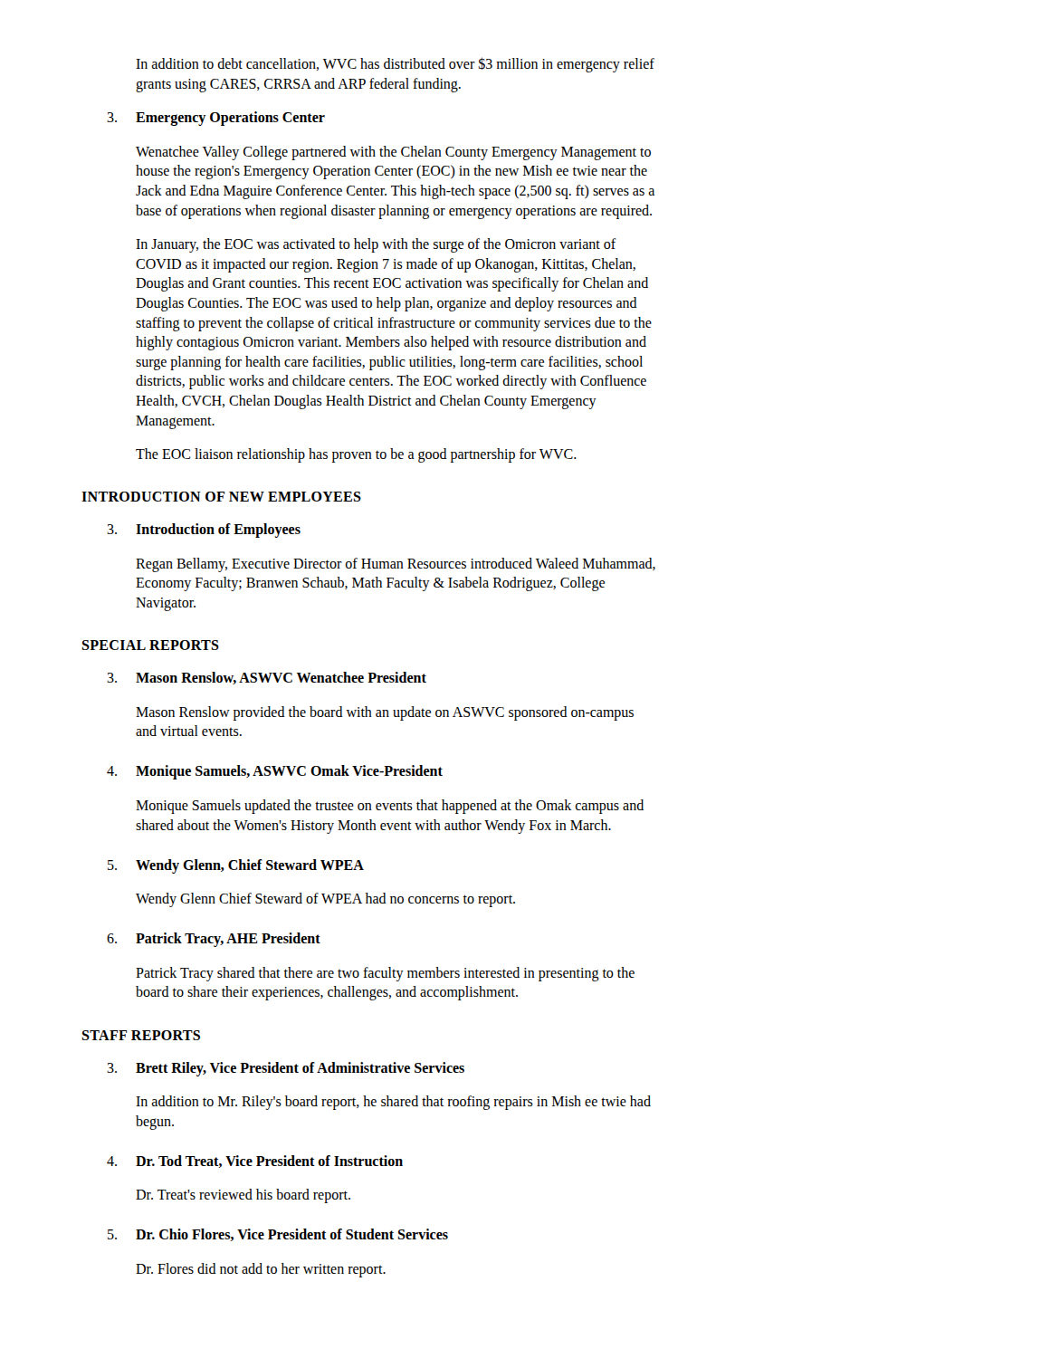In addition to debt cancellation, WVC has distributed over $3 million in emergency relief grants using CARES, CRRSA and ARP federal funding.
Emergency Operations Center
Wenatchee Valley College partnered with the Chelan County Emergency Management to house the region's Emergency Operation Center (EOC) in the new Mish ee twie near the Jack and Edna Maguire Conference Center. This high-tech space (2,500 sq. ft) serves as a base of operations when regional disaster planning or emergency operations are required.
In January, the EOC was activated to help with the surge of the Omicron variant of COVID as it impacted our region. Region 7 is made of up Okanogan, Kittitas, Chelan, Douglas and Grant counties. This recent EOC activation was specifically for Chelan and Douglas Counties. The EOC was used to help plan, organize and deploy resources and staffing to prevent the collapse of critical infrastructure or community services due to the highly contagious Omicron variant. Members also helped with resource distribution and surge planning for health care facilities, public utilities, long-term care facilities, school districts, public works and childcare centers. The EOC worked directly with Confluence Health, CVCH, Chelan Douglas Health District and Chelan County Emergency Management.
The EOC liaison relationship has proven to be a good partnership for WVC.
INTRODUCTION OF NEW EMPLOYEES
Introduction of Employees
Regan Bellamy, Executive Director of Human Resources introduced Waleed Muhammad, Economy Faculty; Branwen Schaub, Math Faculty & Isabela Rodriguez, College Navigator.
SPECIAL REPORTS
Mason Renslow, ASWVC Wenatchee President
Mason Renslow provided the board with an update on ASWVC sponsored on-campus and virtual events.
Monique Samuels, ASWVC Omak Vice-President
Monique Samuels updated the trustee on events that happened at the Omak campus and shared about the Women's History Month event with author Wendy Fox in March.
Wendy Glenn, Chief Steward WPEA
Wendy Glenn Chief Steward of WPEA had no concerns to report.
Patrick Tracy, AHE President
Patrick Tracy shared that there are two faculty members interested in presenting to the board to share their experiences, challenges, and accomplishment.
STAFF REPORTS
Brett Riley, Vice President of Administrative Services
In addition to Mr. Riley's board report, he shared that roofing repairs in Mish ee twie had begun.
Dr. Tod Treat, Vice President of Instruction
Dr. Treat's reviewed his board report.
Dr. Chio Flores, Vice President of Student Services
Dr. Flores did not add to her written report.